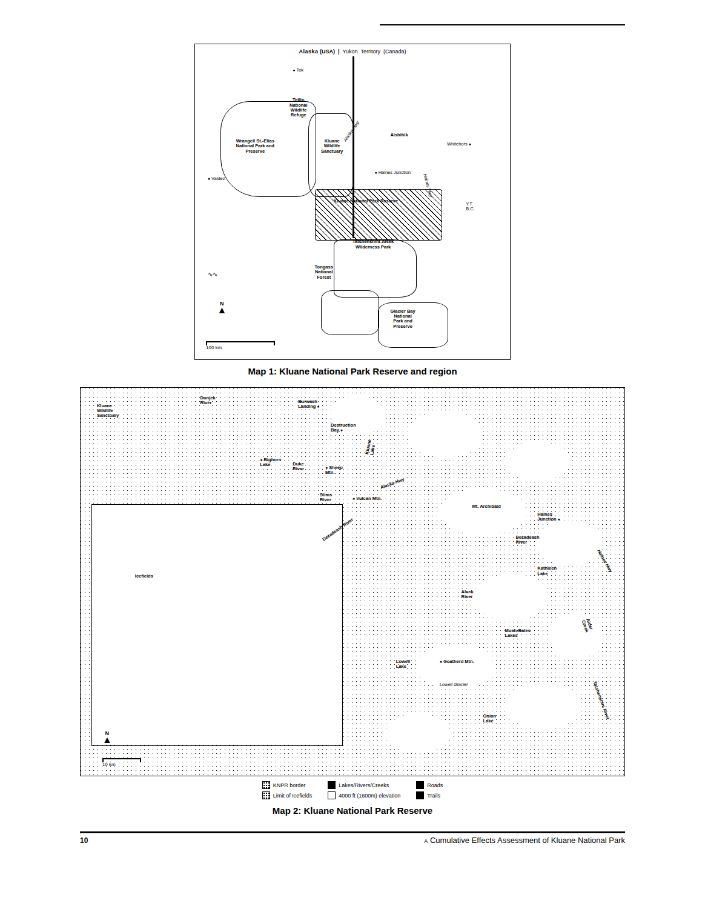Alaska (USA) | Yukon Territory (Canada)
Tok Tetlin
National
Wildlife
Refuge Wrangell St.-Elias
National Park and
Preserve Kluane
Wildlife
Sanctuary Alaska Hwy Aishihik Whitehors Valdez Haines Junction Kluane National Park Reserve Haines Hwy Y.T.
B.C. Tatshenshini-Alsek
Wilderness Park Tongass
National
Forest Glacier Bay
National
Park and
Preserve ∿∿
N ▲
100 km
Map 1: Kluane National Park Reserve and region
Kluane
Wildlife
Sanctuary Donjek
River Burwash
Landing Destruction
Bay Kluane
Lake Bighorn
Lake Duke
River Sheep
Mtn. Alaska Hwy Slims
River Vulcan Mtn. Mt. Archibald Haines
Junction Dezadeash River Dezadeash
River Kathleen
Lake Haines Hwy Alsek
River Icefields Mush-Bates
Lakes Alder
Creek Lowell
Lake Goatherd Mtn. Lowell Glacier Onion
Lake Tatshenshini River
N ▲
10 km
KNPR border
Limit of Icefields
Lakes/Rivers/Creeks
4000 ft (1600m) elevation
Roads
Trails
Map 2: Kluane National Park Reserve
10 A Cumulative Effects Assessment of Kluane National Park